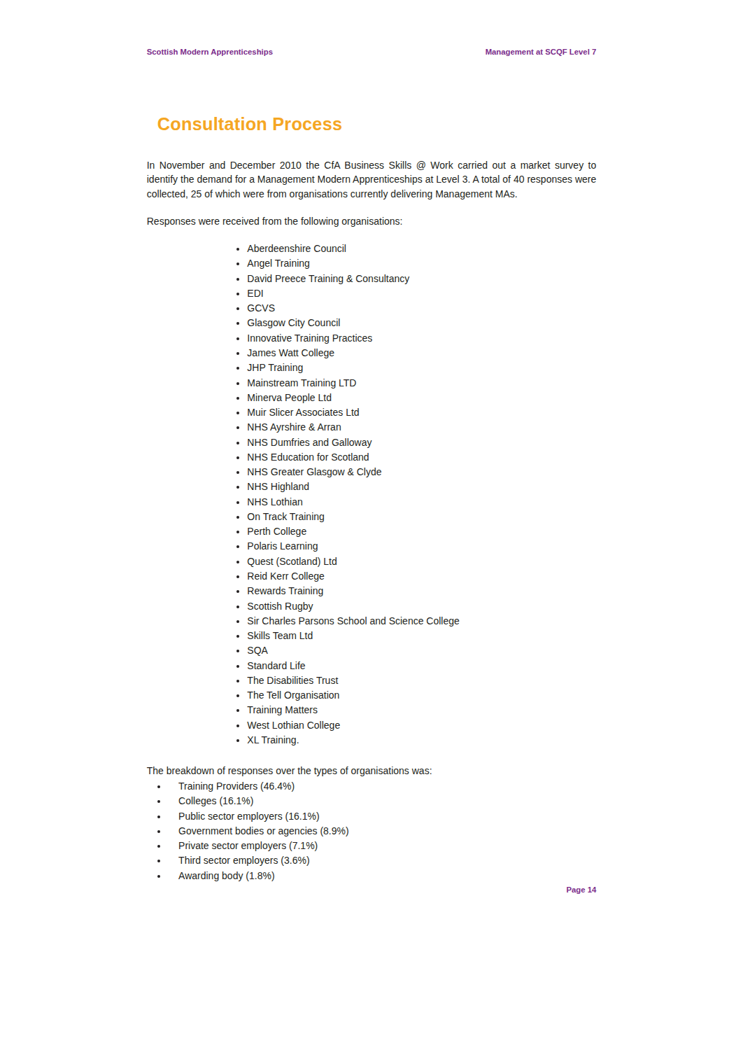Scottish Modern Apprenticeships
Management at SCQF Level 7
Consultation Process
In November and December 2010 the CfA Business Skills @ Work carried out a market survey to identify the demand for a Management Modern Apprenticeships at Level 3. A total of 40 responses were collected, 25 of which were from organisations currently delivering Management MAs.
Responses were received from the following organisations:
Aberdeenshire Council
Angel Training
David Preece Training & Consultancy
EDI
GCVS
Glasgow City Council
Innovative Training Practices
James Watt College
JHP Training
Mainstream Training LTD
Minerva People Ltd
Muir Slicer Associates Ltd
NHS Ayrshire & Arran
NHS Dumfries and Galloway
NHS Education for Scotland
NHS Greater Glasgow & Clyde
NHS Highland
NHS Lothian
On Track Training
Perth College
Polaris Learning
Quest (Scotland) Ltd
Reid Kerr College
Rewards Training
Scottish Rugby
Sir Charles Parsons School and Science College
Skills Team Ltd
SQA
Standard Life
The Disabilities Trust
The Tell Organisation
Training Matters
West Lothian College
XL Training.
The breakdown of responses over the types of organisations was:
Training Providers (46.4%)
Colleges (16.1%)
Public sector employers (16.1%)
Government bodies or agencies (8.9%)
Private sector employers (7.1%)
Third sector employers (3.6%)
Awarding body (1.8%)
Page 14